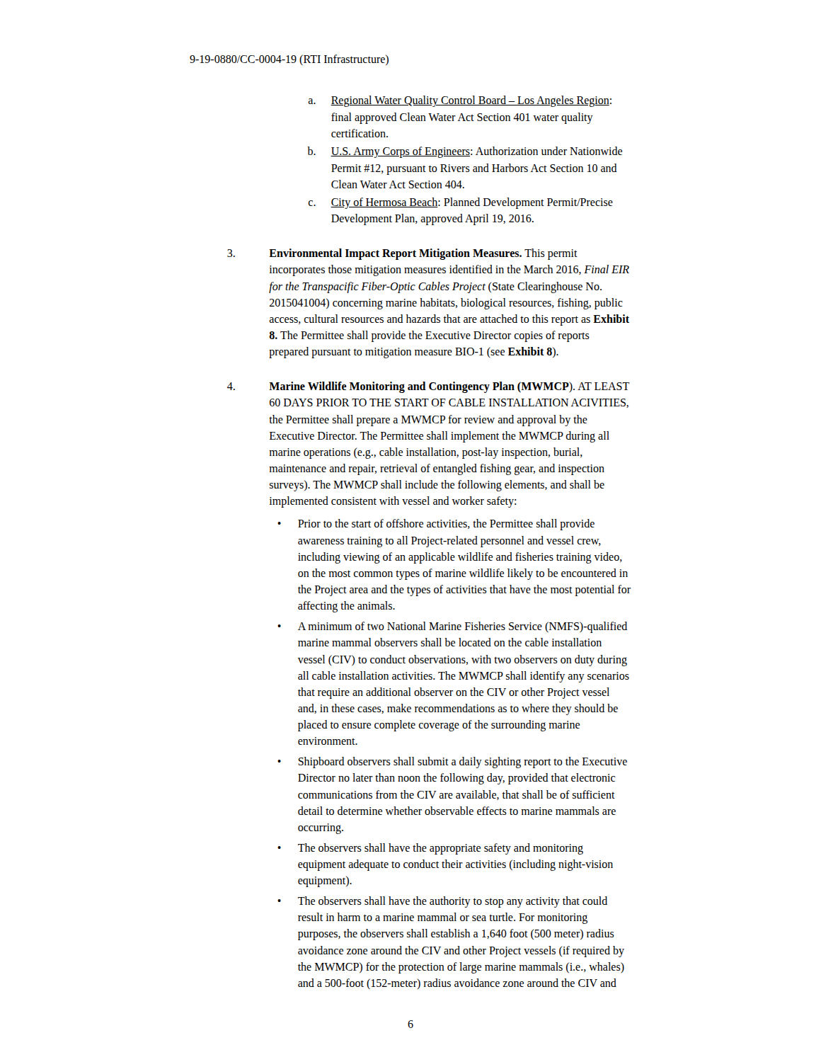9-19-0880/CC-0004-19 (RTI Infrastructure)
Regional Water Quality Control Board – Los Angeles Region: final approved Clean Water Act Section 401 water quality certification.
U.S. Army Corps of Engineers: Authorization under Nationwide Permit #12, pursuant to Rivers and Harbors Act Section 10 and Clean Water Act Section 404.
City of Hermosa Beach: Planned Development Permit/Precise Development Plan, approved April 19, 2016.
3.
Environmental Impact Report Mitigation Measures. This permit incorporates those mitigation measures identified in the March 2016, Final EIR for the Transpacific Fiber-Optic Cables Project (State Clearinghouse No. 2015041004) concerning marine habitats, biological resources, fishing, public access, cultural resources and hazards that are attached to this report as Exhibit 8. The Permittee shall provide the Executive Director copies of reports prepared pursuant to mitigation measure BIO-1 (see Exhibit 8).
4.
Marine Wildlife Monitoring and Contingency Plan (MWMCP). AT LEAST 60 DAYS PRIOR TO THE START OF CABLE INSTALLATION ACIVITIES, the Permittee shall prepare a MWMCP for review and approval by the Executive Director. The Permittee shall implement the MWMCP during all marine operations (e.g., cable installation, post-lay inspection, burial, maintenance and repair, retrieval of entangled fishing gear, and inspection surveys). The MWMCP shall include the following elements, and shall be implemented consistent with vessel and worker safety:
Prior to the start of offshore activities, the Permittee shall provide awareness training to all Project-related personnel and vessel crew, including viewing of an applicable wildlife and fisheries training video, on the most common types of marine wildlife likely to be encountered in the Project area and the types of activities that have the most potential for affecting the animals.
A minimum of two National Marine Fisheries Service (NMFS)-qualified marine mammal observers shall be located on the cable installation vessel (CIV) to conduct observations, with two observers on duty during all cable installation activities. The MWMCP shall identify any scenarios that require an additional observer on the CIV or other Project vessel and, in these cases, make recommendations as to where they should be placed to ensure complete coverage of the surrounding marine environment.
Shipboard observers shall submit a daily sighting report to the Executive Director no later than noon the following day, provided that electronic communications from the CIV are available, that shall be of sufficient detail to determine whether observable effects to marine mammals are occurring.
The observers shall have the appropriate safety and monitoring equipment adequate to conduct their activities (including night-vision equipment).
The observers shall have the authority to stop any activity that could result in harm to a marine mammal or sea turtle. For monitoring purposes, the observers shall establish a 1,640 foot (500 meter) radius avoidance zone around the CIV and other Project vessels (if required by the MWMCP) for the protection of large marine mammals (i.e., whales) and a 500-foot (152-meter) radius avoidance zone around the CIV and
6